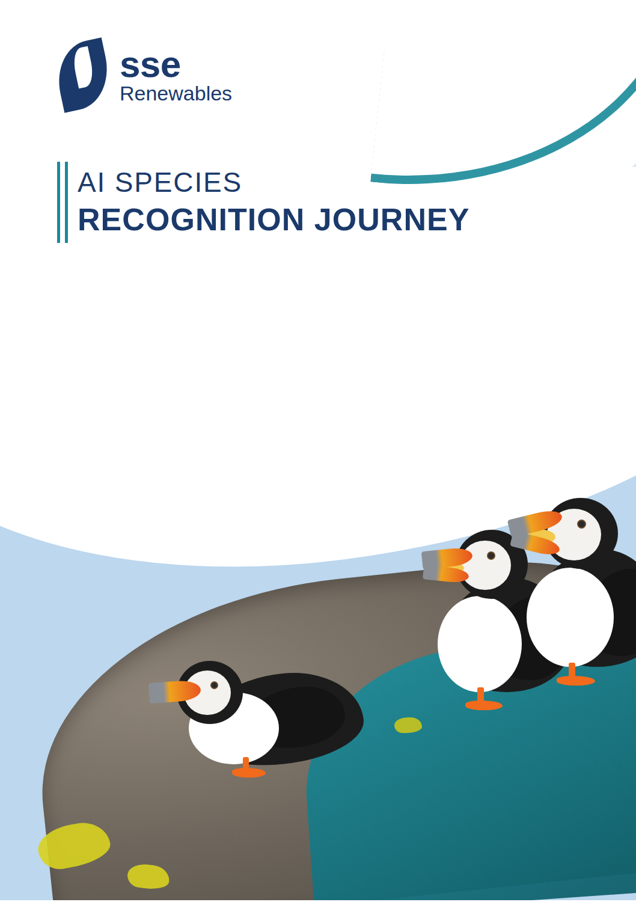sse Renewables
AI Species Recognition Journey
SSE Renewables. AI Species Recognition Journey.